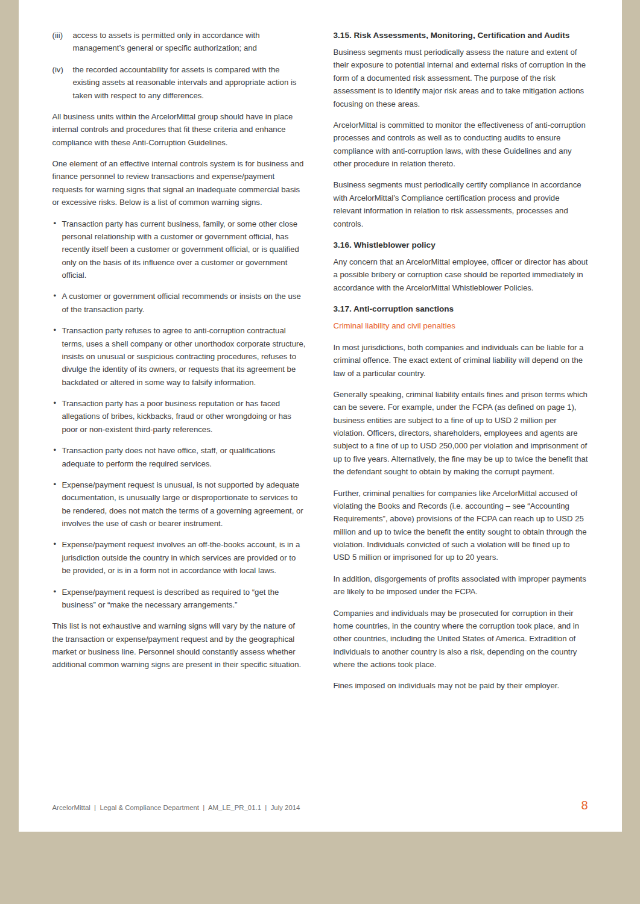(iii) access to assets is permitted only in accordance with management’s general or specific authorization; and
(iv) the recorded accountability for assets is compared with the existing assets at reasonable intervals and appropriate action is taken with respect to any differences.
All business units within the ArcelorMittal group should have in place internal controls and procedures that fit these criteria and enhance compliance with these Anti-Corruption Guidelines.
One element of an effective internal controls system is for business and finance personnel to review transactions and expense/payment requests for warning signs that signal an inadequate commercial basis or excessive risks. Below is a list of common warning signs.
Transaction party has current business, family, or some other close personal relationship with a customer or government official, has recently itself been a customer or government official, or is qualified only on the basis of its influence over a customer or government official.
A customer or government official recommends or insists on the use of the transaction party.
Transaction party refuses to agree to anti-corruption contractual terms, uses a shell company or other unorthodox corporate structure, insists on unusual or suspicious contracting procedures, refuses to divulge the identity of its owners, or requests that its agreement be backdated or altered in some way to falsify information.
Transaction party has a poor business reputation or has faced allegations of bribes, kickbacks, fraud or other wrongdoing or has poor or non-existent third-party references.
Transaction party does not have office, staff, or qualifications adequate to perform the required services.
Expense/payment request is unusual, is not supported by adequate documentation, is unusually large or disproportionate to services to be rendered, does not match the terms of a governing agreement, or involves the use of cash or bearer instrument.
Expense/payment request involves an off-the-books account, is in a jurisdiction outside the country in which services are provided or to be provided, or is in a form not in accordance with local laws.
Expense/payment request is described as required to “get the business” or “make the necessary arrangements.”
This list is not exhaustive and warning signs will vary by the nature of the transaction or expense/payment request and by the geographical market or business line. Personnel should constantly assess whether additional common warning signs are present in their specific situation.
3.15. Risk Assessments, Monitoring, Certification and Audits
Business segments must periodically assess the nature and extent of their exposure to potential internal and external risks of corruption in the form of a documented risk assessment. The purpose of the risk assessment is to identify major risk areas and to take mitigation actions focusing on these areas.
ArcelorMittal is committed to monitor the effectiveness of anti-corruption processes and controls as well as to conducting audits to ensure compliance with anti-corruption laws, with these Guidelines and any other procedure in relation thereto.
Business segments must periodically certify compliance in accordance with ArcelorMittal’s Compliance certification process and provide relevant information in relation to risk assessments, processes and controls.
3.16. Whistleblower policy
Any concern that an ArcelorMittal employee, officer or director has about a possible bribery or corruption case should be reported immediately in accordance with the ArcelorMittal Whistleblower Policies.
3.17. Anti-corruption sanctions
Criminal liability and civil penalties
In most jurisdictions, both companies and individuals can be liable for a criminal offence. The exact extent of criminal liability will depend on the law of a particular country.
Generally speaking, criminal liability entails fines and prison terms which can be severe. For example, under the FCPA (as defined on page 1), business entities are subject to a fine of up to USD 2 million per violation. Officers, directors, shareholders, employees and agents are subject to a fine of up to USD 250,000 per violation and imprisonment of up to five years. Alternatively, the fine may be up to twice the benefit that the defendant sought to obtain by making the corrupt payment.
Further, criminal penalties for companies like ArcelorMittal accused of violating the Books and Records (i.e. accounting – see “Accounting Requirements”, above) provisions of the FCPA can reach up to USD 25 million and up to twice the benefit the entity sought to obtain through the violation. Individuals convicted of such a violation will be fined up to USD 5 million or imprisoned for up to 20 years.
In addition, disgorgements of profits associated with improper payments are likely to be imposed under the FCPA.
Companies and individuals may be prosecuted for corruption in their home countries, in the country where the corruption took place, and in other countries, including the United States of America. Extradition of individuals to another country is also a risk, depending on the country where the actions took place.
Fines imposed on individuals may not be paid by their employer.
ArcelorMittal | Legal & Compliance Department | AM_LE_PR_01.1 | July 2014
8